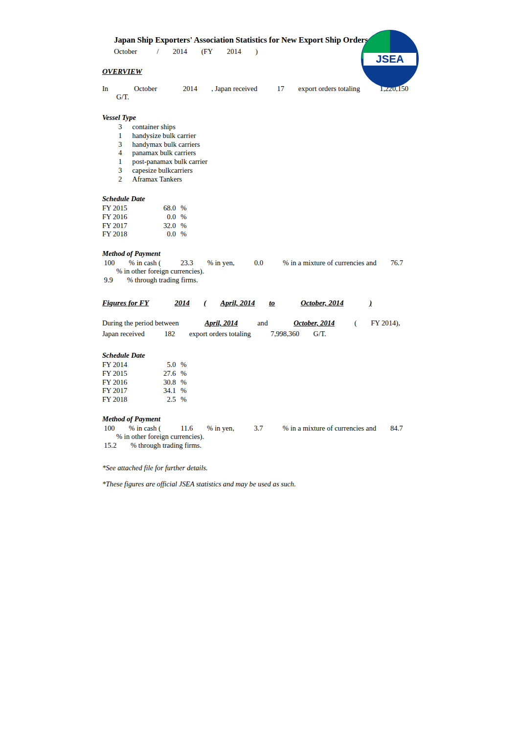JSEA
Japan Ship Exporters' Association Statistics for New Export Ship Orders
October / 2014 (FY 2014 )
OVERVIEW
In October 2014 , Japan received 17 export orders totaling 1,220,150 G/T.
Vessel Type
| 3 | container ships |
| 1 | handysize bulk carrier |
| 3 | handymax bulk carriers |
| 4 | panamax bulk carriers |
| 1 | post-panamax bulk carrier |
| 3 | capesize bulkcarriers |
| 2 | Aframax Tankers |
Schedule Date
| FY 2015 | 68.0 | % |
| FY 2016 | 0.0 | % |
| FY 2017 | 32.0 | % |
| FY 2018 | 0.0 | % |
Method of Payment
100 % in cash ( 23.3 % in yen, 0.0 % in a mixture of currencies and 76.7 % in other foreign currencies).
9.9 % through trading firms.
Figures for FY 2014 ( April, 2014 to October, 2014 )
During the period between April, 2014 and October, 2014 ( FY 2014), Japan received 182 export orders totaling 7,998,360 G/T.
Schedule Date
| FY 2014 | 5.0 | % |
| FY 2015 | 27.6 | % |
| FY 2016 | 30.8 | % |
| FY 2017 | 34.1 | % |
| FY 2018 | 2.5 | % |
Method of Payment
100 % in cash ( 11.6 % in yen, 3.7 % in a mixture of currencies and 84.7 % in other foreign currencies).
15.2 % through trading firms.
*See attached file for further details.
*These figures are official JSEA statistics and may be used as such.